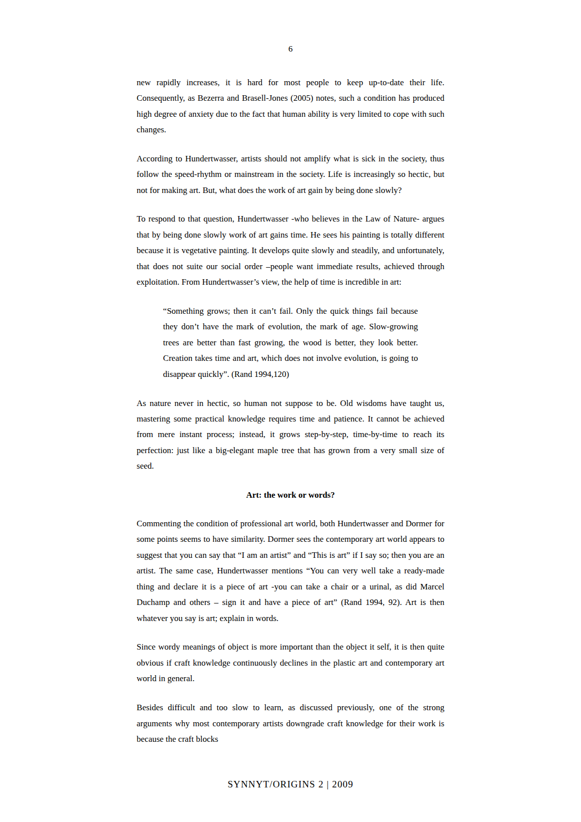6
new rapidly increases, it is hard for most people to keep up-to-date their life. Consequently, as Bezerra and Brasell-Jones (2005) notes, such a condition has produced high degree of anxiety due to the fact that human ability is very limited to cope with such changes.
According to Hundertwasser, artists should not amplify what is sick in the society, thus follow the speed-rhythm or mainstream in the society. Life is increasingly so hectic, but not for making art. But, what does the work of art gain by being done slowly?
To respond to that question, Hundertwasser -who believes in the Law of Nature- argues that by being done slowly work of art gains time. He sees his painting is totally different because it is vegetative painting. It develops quite slowly and steadily, and unfortunately, that does not suite our social order –people want immediate results, achieved through exploitation. From Hundertwasser’s view, the help of time is incredible in art:
“Something grows; then it can’t fail. Only the quick things fail because they don’t have the mark of evolution, the mark of age. Slow-growing trees are better than fast growing, the wood is better, they look better. Creation takes time and art, which does not involve evolution, is going to disappear quickly”. (Rand 1994,120)
As nature never in hectic, so human not suppose to be. Old wisdoms have taught us, mastering some practical knowledge requires time and patience. It cannot be achieved from mere instant process; instead, it grows step-by-step, time-by-time to reach its perfection: just like a big-elegant maple tree that has grown from a very small size of seed.
Art: the work or words?
Commenting the condition of professional art world, both Hundertwasser and Dormer for some points seems to have similarity. Dormer sees the contemporary art world appears to suggest that you can say that “I am an artist” and “This is art” if I say so; then you are an artist. The same case, Hundertwasser mentions “You can very well take a ready-made thing and declare it is a piece of art -you can take a chair or a urinal, as did Marcel Duchamp and others – sign it and have a piece of art” (Rand 1994, 92). Art is then whatever you say is art; explain in words.
Since wordy meanings of object is more important than the object it self, it is then quite obvious if craft knowledge continuously declines in the plastic art and contemporary art world in general.
Besides difficult and too slow to learn, as discussed previously, one of the strong arguments why most contemporary artists downgrade craft knowledge for their work is because the craft blocks
SYNNYT/ORIGINS 2 | 2009